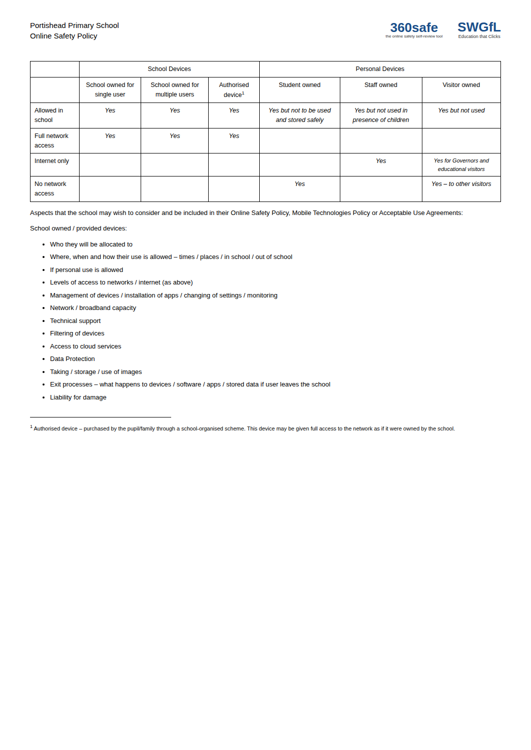Portishead Primary School
Online Safety Policy
360safe
the online safety self-review tool
SWGfL
Education that Clicks
| | School Devices | Personal Devices |
| --- | --- | --- |
| | School owned for single user | School owned for multiple users | Authorised device 1 | Student owned | Staff owned | Visitor owned |
| Allowed in school | Yes | Yes | Yes | Yes but not to be used and stored safely | Yes but not used in presence of children | Yes but not used |
| Full network access | Yes | Yes | Yes | | | |
| Internet only | | | | | Yes | Yes for Governors and educational visitors |
| No network access | | | | Yes | | Yes – to other visitors |
Aspects that the school may wish to consider and be included in their Online Safety Policy, Mobile Technologies Policy or Acceptable Use Agreements:
School owned / provided devices:
Who they will be allocated to
Where, when and how their use is allowed – times / places / in school / out of school
If personal use is allowed
Levels of access to networks / internet (as above)
Management of devices / installation of apps / changing of settings / monitoring
Network / broadband capacity
Technical support
Filtering of devices
Access to cloud services
Data Protection
Taking / storage / use of images
Exit processes – what happens to devices / software / apps / stored data if user leaves the school
Liability for damage
1 Authorised device – purchased by the pupil/family through a school-organised scheme. This device may be given full access to the network as if it were owned by the school.